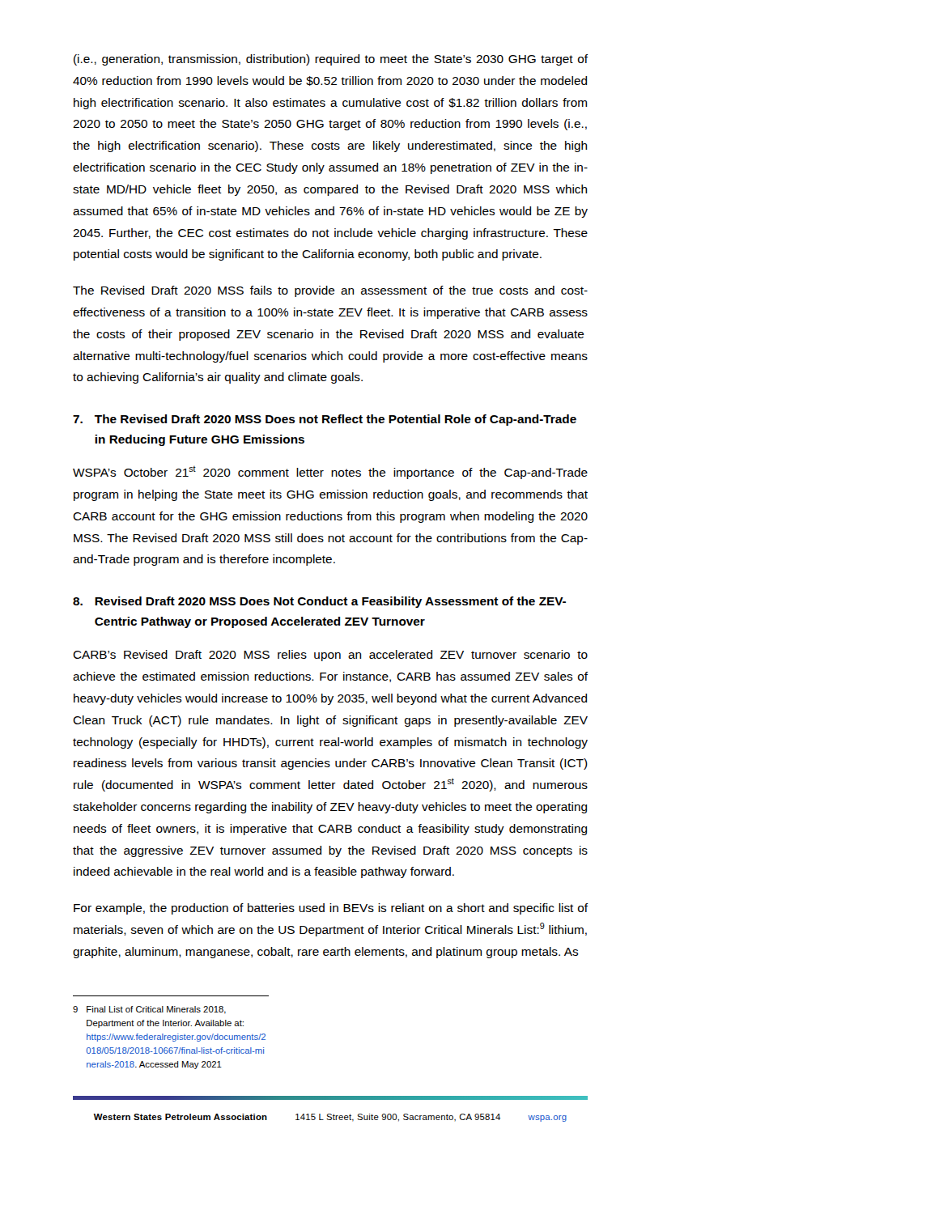(i.e., generation, transmission, distribution) required to meet the State’s 2030 GHG target of 40% reduction from 1990 levels would be $0.52 trillion from 2020 to 2030 under the modeled high electrification scenario. It also estimates a cumulative cost of $1.82 trillion dollars from 2020 to 2050 to meet the State’s 2050 GHG target of 80% reduction from 1990 levels (i.e., the high electrification scenario). These costs are likely underestimated, since the high electrification scenario in the CEC Study only assumed an 18% penetration of ZEV in the in-state MD/HD vehicle fleet by 2050, as compared to the Revised Draft 2020 MSS which assumed that 65% of in-state MD vehicles and 76% of in-state HD vehicles would be ZE by 2045. Further, the CEC cost estimates do not include vehicle charging infrastructure. These potential costs would be significant to the California economy, both public and private.
The Revised Draft 2020 MSS fails to provide an assessment of the true costs and cost-effectiveness of a transition to a 100% in-state ZEV fleet. It is imperative that CARB assess the costs of their proposed ZEV scenario in the Revised Draft 2020 MSS and evaluate alternative multi-technology/fuel scenarios which could provide a more cost-effective means to achieving California’s air quality and climate goals.
7. The Revised Draft 2020 MSS Does not Reflect the Potential Role of Cap-and-Trade in Reducing Future GHG Emissions
WSPA’s October 21st 2020 comment letter notes the importance of the Cap-and-Trade program in helping the State meet its GHG emission reduction goals, and recommends that CARB account for the GHG emission reductions from this program when modeling the 2020 MSS. The Revised Draft 2020 MSS still does not account for the contributions from the Cap-and-Trade program and is therefore incomplete.
8. Revised Draft 2020 MSS Does Not Conduct a Feasibility Assessment of the ZEV-Centric Pathway or Proposed Accelerated ZEV Turnover
CARB’s Revised Draft 2020 MSS relies upon an accelerated ZEV turnover scenario to achieve the estimated emission reductions. For instance, CARB has assumed ZEV sales of heavy-duty vehicles would increase to 100% by 2035, well beyond what the current Advanced Clean Truck (ACT) rule mandates. In light of significant gaps in presently-available ZEV technology (especially for HHDTs), current real-world examples of mismatch in technology readiness levels from various transit agencies under CARB’s Innovative Clean Transit (ICT) rule (documented in WSPA’s comment letter dated October 21st 2020), and numerous stakeholder concerns regarding the inability of ZEV heavy-duty vehicles to meet the operating needs of fleet owners, it is imperative that CARB conduct a feasibility study demonstrating that the aggressive ZEV turnover assumed by the Revised Draft 2020 MSS concepts is indeed achievable in the real world and is a feasible pathway forward.
For example, the production of batteries used in BEVs is reliant on a short and specific list of materials, seven of which are on the US Department of Interior Critical Minerals List:9 lithium, graphite, aluminum, manganese, cobalt, rare earth elements, and platinum group metals. As
9 Final List of Critical Minerals 2018, Department of the Interior. Available at:
https://www.federalregister.gov/documents/2018/05/18/2018-10667/final-list-of-critical-minerals-2018. Accessed May 2021
Western States Petroleum Association 1415 L Street, Suite 900, Sacramento, CA 95814 wspa.org